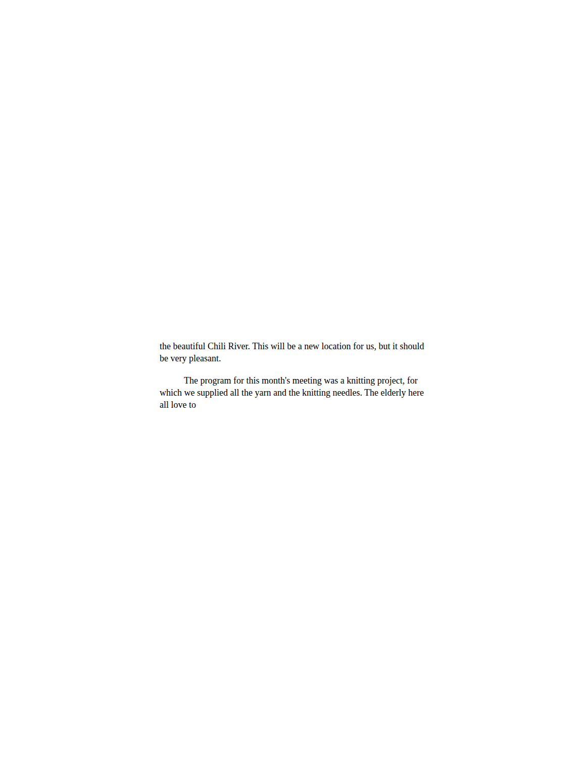the beautiful Chili River. This will be a new location for us, but it should be very pleasant.
The program for this month's meeting was a knitting project, for which we supplied all the yarn and the knitting needles. The elderly here all love to